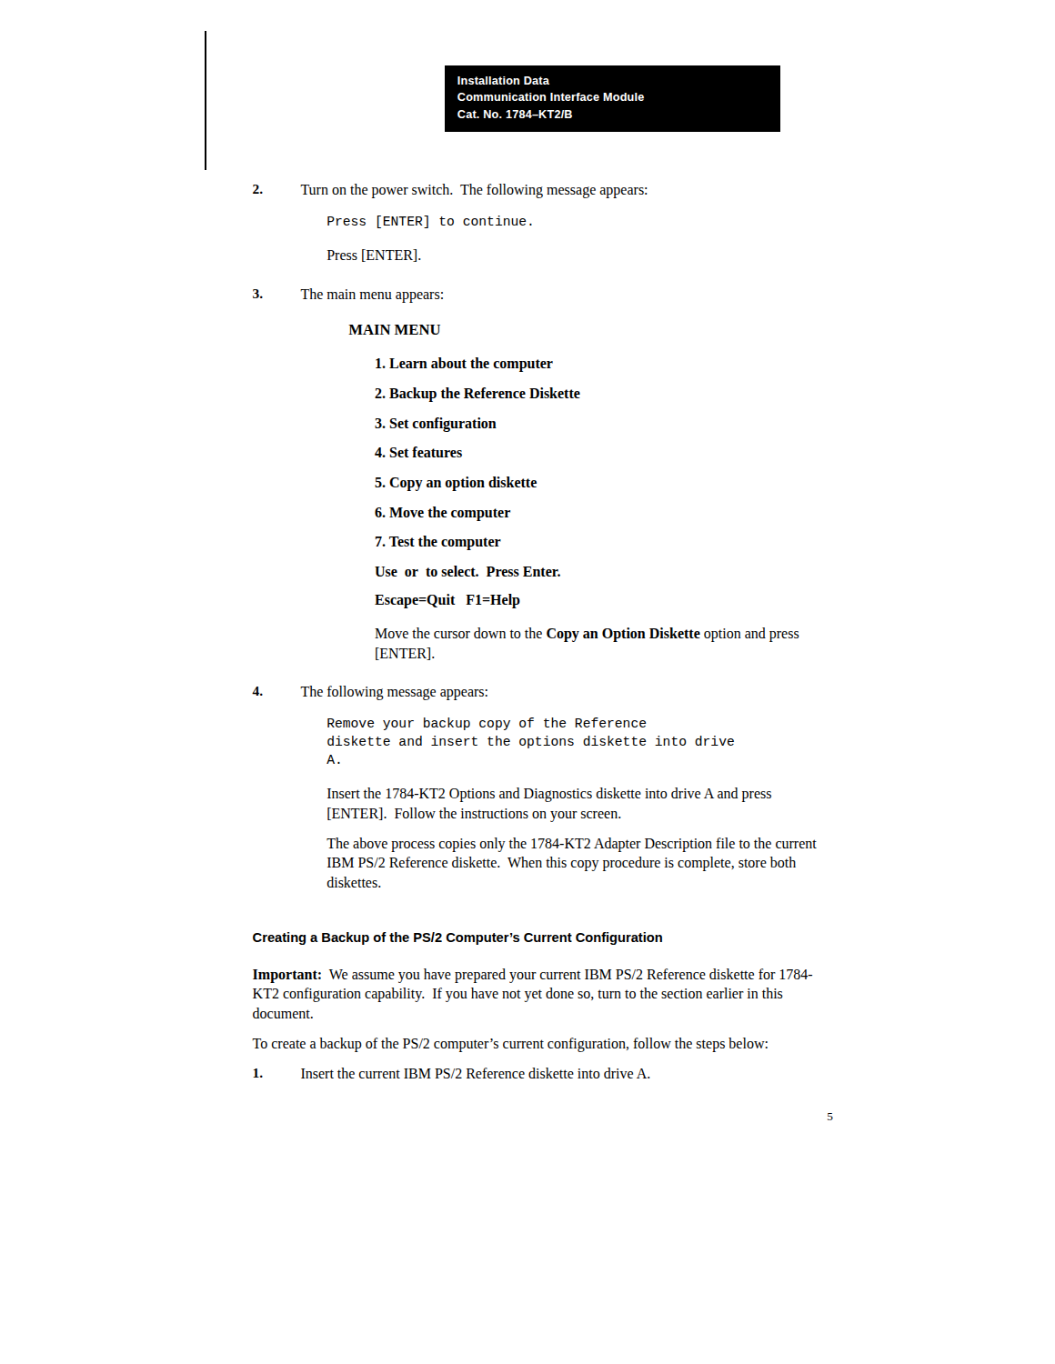Installation Data
Communication Interface Module
Cat. No. 1784–KT2/B
2. Turn on the power switch. The following message appears:
Press [ENTER] to continue.
Press [ENTER].
3. The main menu appears:
MAIN MENU
1. Learn about the computer
2. Backup the Reference Diskette
3. Set configuration
4. Set features
5. Copy an option diskette
6. Move the computer
7. Test the computer
Use or to select. Press Enter.
Escape=Quit F1=Help
Move the cursor down to the Copy an Option Diskette option and press [ENTER].
4. The following message appears:
Remove your backup copy of the Reference diskette and insert the options diskette into drive A.
Insert the 1784-KT2 Options and Diagnostics diskette into drive A and press [ENTER]. Follow the instructions on your screen.
The above process copies only the 1784-KT2 Adapter Description file to the current IBM PS/2 Reference diskette. When this copy procedure is complete, store both diskettes.
Creating a Backup of the PS/2 Computer’s Current Configuration
Important: We assume you have prepared your current IBM PS/2 Reference diskette for 1784-KT2 configuration capability. If you have not yet done so, turn to the section earlier in this document.
To create a backup of the PS/2 computer’s current configuration, follow the steps below:
1. Insert the current IBM PS/2 Reference diskette into drive A.
5